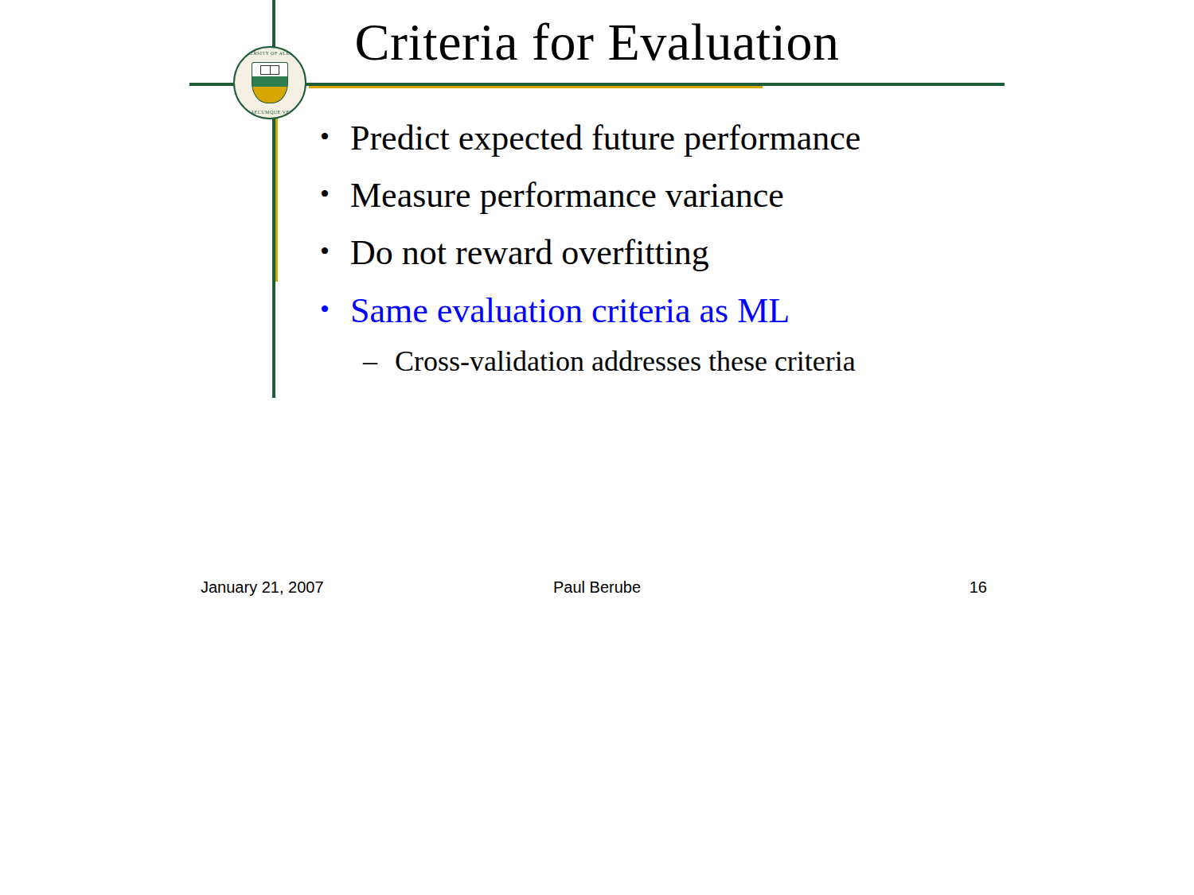UNIVERSITY OF ALBERTA
QUAECUMQUE VERA
Criteria for Evaluation
Predict expected future performance
Measure performance variance
Do not reward overfitting
Same evaluation criteria as ML
Cross-validation addresses these criteria
January 21, 2007 Paul Berube 16